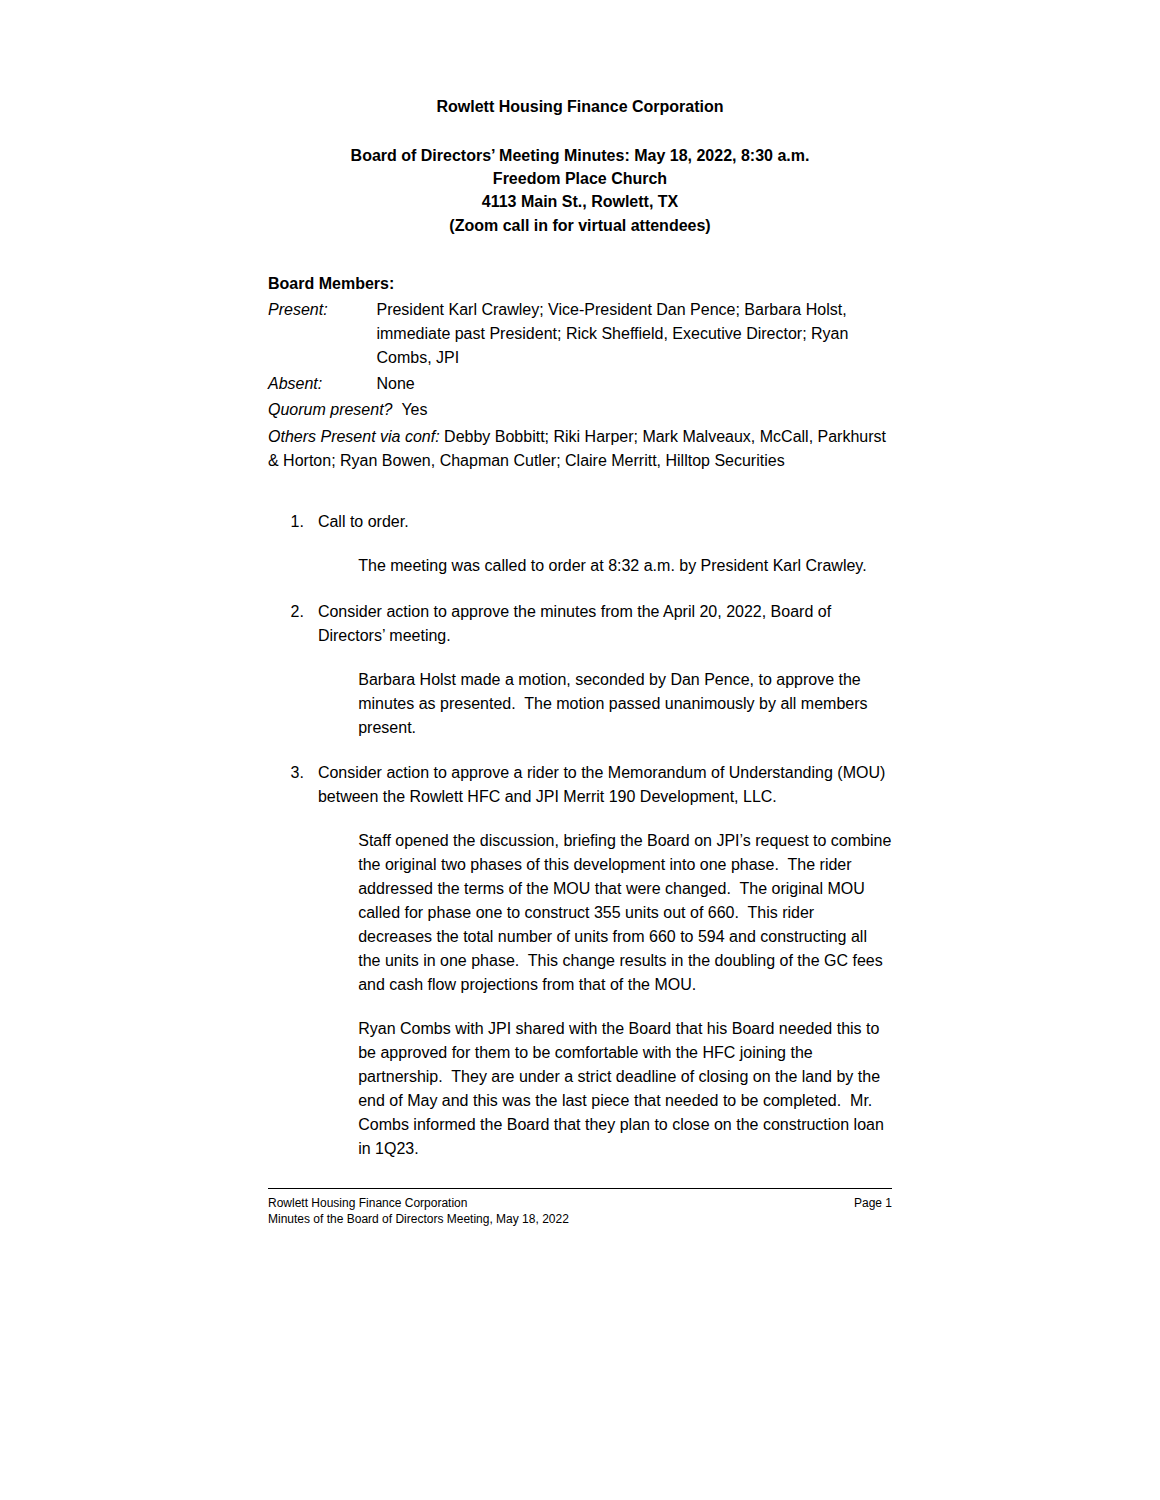Rowlett Housing Finance Corporation
Board of Directors’ Meeting Minutes: May 18, 2022, 8:30 a.m.
Freedom Place Church
4113 Main St., Rowlett, TX
(Zoom call in for virtual attendees)
Board Members:
| Present: | President Karl Crawley; Vice-President Dan Pence; Barbara Holst, immediate past President; Rick Sheffield, Executive Director; Ryan Combs, JPI |
| Absent: | None |
| Quorum present? Yes |
| Others Present via conf: Debby Bobbitt; Riki Harper; Mark Malveaux, McCall, Parkhurst & Horton; Ryan Bowen, Chapman Cutler; Claire Merritt, Hilltop Securities |
Call to order.
The meeting was called to order at 8:32 a.m. by President Karl Crawley.
Consider action to approve the minutes from the April 20, 2022, Board of Directors’ meeting.
Barbara Holst made a motion, seconded by Dan Pence, to approve the minutes as presented. The motion passed unanimously by all members present.
Consider action to approve a rider to the Memorandum of Understanding (MOU) between the Rowlett HFC and JPI Merrit 190 Development, LLC.
Staff opened the discussion, briefing the Board on JPI’s request to combine the original two phases of this development into one phase. The rider addressed the terms of the MOU that were changed. The original MOU called for phase one to construct 355 units out of 660. This rider decreases the total number of units from 660 to 594 and constructing all the units in one phase. This change results in the doubling of the GC fees and cash flow projections from that of the MOU.
Ryan Combs with JPI shared with the Board that his Board needed this to be approved for them to be comfortable with the HFC joining the partnership. They are under a strict deadline of closing on the land by the end of May and this was the last piece that needed to be completed. Mr. Combs informed the Board that they plan to close on the construction loan in 1Q23.
Rowlett Housing Finance Corporation
Minutes of the Board of Directors Meeting, May 18, 2022
Page 1